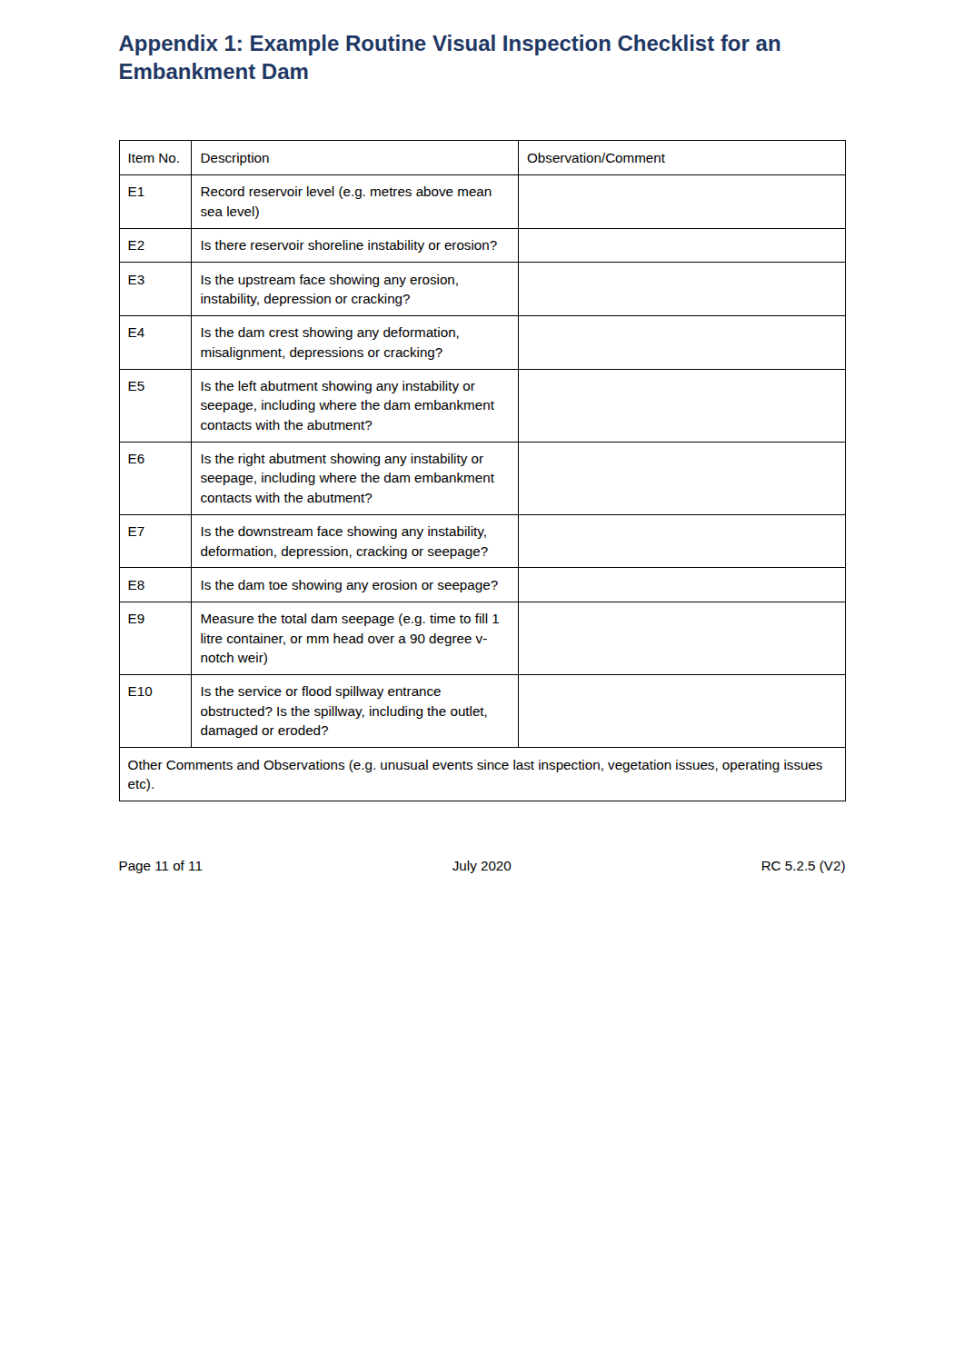Appendix 1: Example Routine Visual Inspection Checklist for an Embankment Dam
| Item No. | Description | Observation/Comment |
| --- | --- | --- |
| E1 | Record reservoir level (e.g. metres above mean sea level) | |
| E2 | Is there reservoir shoreline instability or erosion? | |
| E3 | Is the upstream face showing any erosion, instability, depression or cracking? | |
| E4 | Is the dam crest showing any deformation, misalignment, depressions or cracking? | |
| E5 | Is the left abutment showing any instability or seepage, including where the dam embankment contacts with the abutment? | |
| E6 | Is the right abutment showing any instability or seepage, including where the dam embankment contacts with the abutment? | |
| E7 | Is the downstream face showing any instability, deformation, depression, cracking or seepage? | |
| E8 | Is the dam toe showing any erosion or seepage? | |
| E9 | Measure the total dam seepage (e.g. time to fill 1 litre container, or mm head over a 90 degree v-notch weir) | |
| E10 | Is the service or flood spillway entrance obstructed? Is the spillway, including the outlet, damaged or eroded? | |
| Other Comments and Observations (e.g. unusual events since last inspection, vegetation issues, operating issues etc). |
Page 11 of 11 July 2020 RC 5.2.5 (V2)